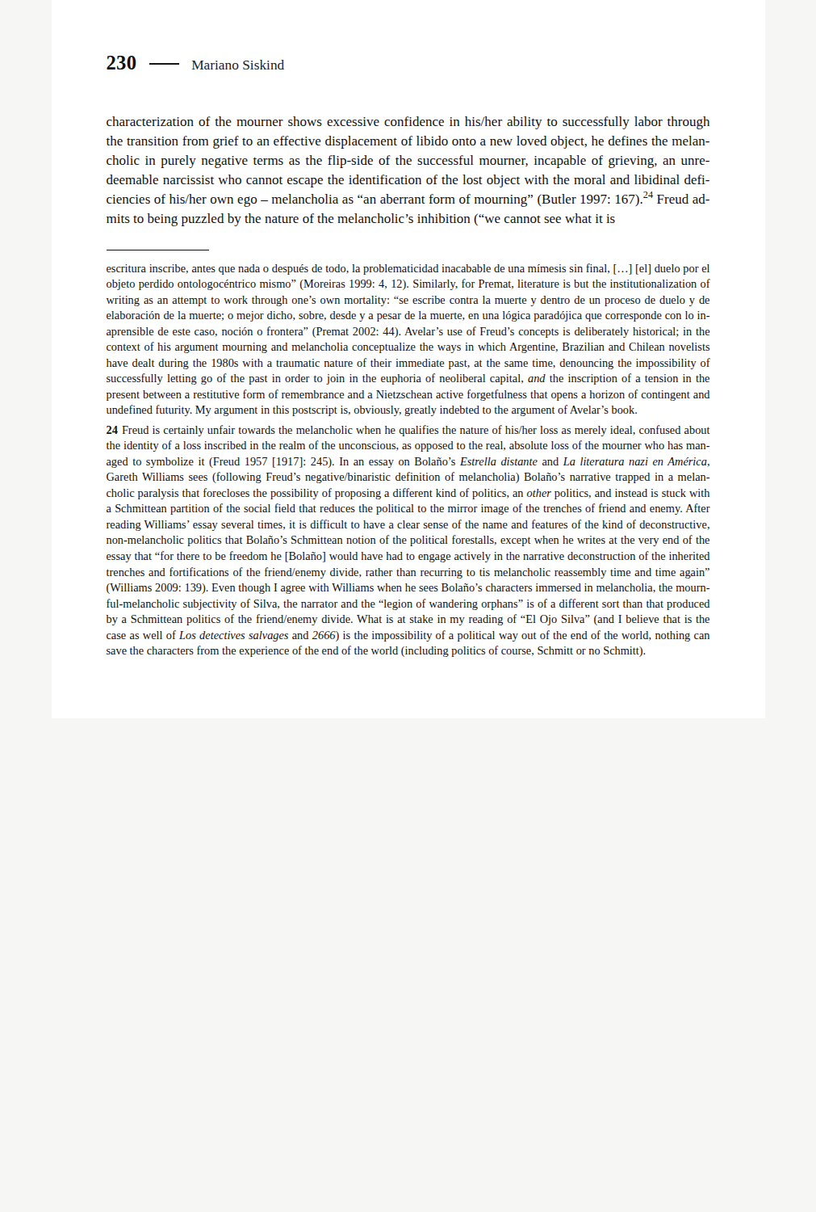230 Mariano Siskind
characterization of the mourner shows excessive confidence in his/her ability to successfully labor through the transition from grief to an effective displacement of libido onto a new loved object, he defines the melancholic in purely negative terms as the flip-side of the successful mourner, incapable of grieving, an unredeemable narcissist who cannot escape the identification of the lost object with the moral and libidinal deficiencies of his/her own ego – melancholia as “an aberrant form of mourning” (Butler 1997: 167).24 Freud admits to being puzzled by the nature of the melancholic’s inhibition (“we cannot see what it is
escritura inscribe, antes que nada o después de todo, la problematicidad inacabable de una mímesis sin final, […] [el] duelo por el objeto perdido ontologocéntrico mismo” (Moreiras 1999: 4, 12). Similarly, for Premat, literature is but the institutionalization of writing as an attempt to work through one’s own mortality: “se escribe contra la muerte y dentro de un proceso de duelo y de elaboración de la muerte; o mejor dicho, sobre, desde y a pesar de la muerte, en una lógica paradójica que corresponde con lo inaprensible de este caso, noción o frontera” (Premat 2002: 44). Avelar’s use of Freud’s concepts is deliberately historical; in the context of his argument mourning and melancholia conceptualize the ways in which Argentine, Brazilian and Chilean novelists have dealt during the 1980s with a traumatic nature of their immediate past, at the same time, denouncing the impossibility of successfully letting go of the past in order to join in the euphoria of neoliberal capital, and the inscription of a tension in the present between a restitutive form of remembrance and a Nietzschean active forgetfulness that opens a horizon of contingent and undefined futurity. My argument in this postscript is, obviously, greatly indebted to the argument of Avelar’s book.
24 Freud is certainly unfair towards the melancholic when he qualifies the nature of his/her loss as merely ideal, confused about the identity of a loss inscribed in the realm of the unconscious, as opposed to the real, absolute loss of the mourner who has managed to symbolize it (Freud 1957 [1917]: 245). In an essay on Bolaño’s Estrella distante and La literatura nazi en América, Gareth Williams sees (following Freud’s negative/binaristic definition of melancholia) Bolaño’s narrative trapped in a melancholic paralysis that forecloses the possibility of proposing a different kind of politics, an other politics, and instead is stuck with a Schmittean partition of the social field that reduces the political to the mirror image of the trenches of friend and enemy. After reading Williams’ essay several times, it is difficult to have a clear sense of the name and features of the kind of deconstructive, non-melancholic politics that Bolaño’s Schmittean notion of the political forestalls, except when he writes at the very end of the essay that “for there to be freedom he [Bolaño] would have had to engage actively in the narrative deconstruction of the inherited trenches and fortifications of the friend/enemy divide, rather than recurring to tis melancholic reassembly time and time again” (Williams 2009: 139). Even though I agree with Williams when he sees Bolaño’s characters immersed in melancholia, the mournful-melancholic subjectivity of Silva, the narrator and the “legion of wandering orphans” is of a different sort than that produced by a Schmittean politics of the friend/enemy divide. What is at stake in my reading of “El Ojo Silva” (and I believe that is the case as well of Los detectives salvages and 2666) is the impossibility of a political way out of the end of the world, nothing can save the characters from the experience of the end of the world (including politics of course, Schmitt or no Schmitt).